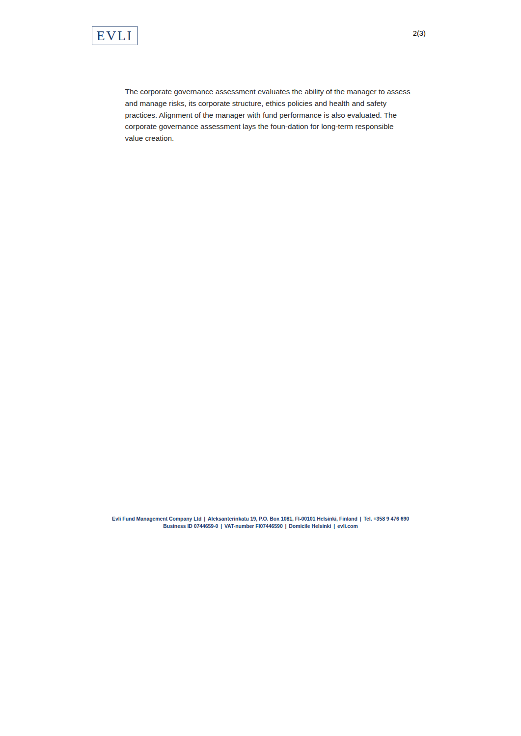EVLI
2(3)
The corporate governance assessment evaluates the ability of the manager to assess and manage risks, its corporate structure, ethics policies and health and safety practices. Alignment of the manager with fund performance is also evaluated. The corporate governance assessment lays the foun-dation for long-term responsible value creation.
Evli Fund Management Company Ltd | Aleksanterinkatu 19, P.O. Box 1081, FI-00101 Helsinki, Finland | Tel. +358 9 476 690
Business ID 0744659-0 | VAT-number FI07446590 | Domicile Helsinki | evli.com